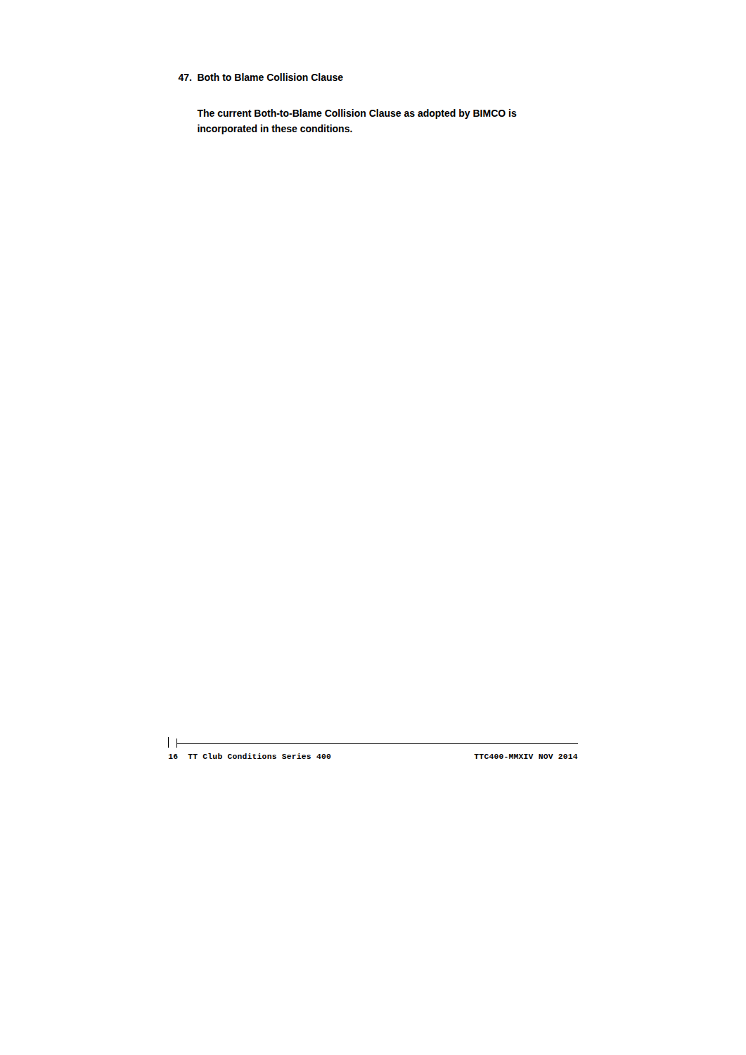47. Both to Blame Collision Clause
The current Both-to-Blame Collision Clause as adopted by BIMCO is incorporated in these conditions.
16 TT Club Conditions Series 400 TTC400-MMXIV NOV 2014